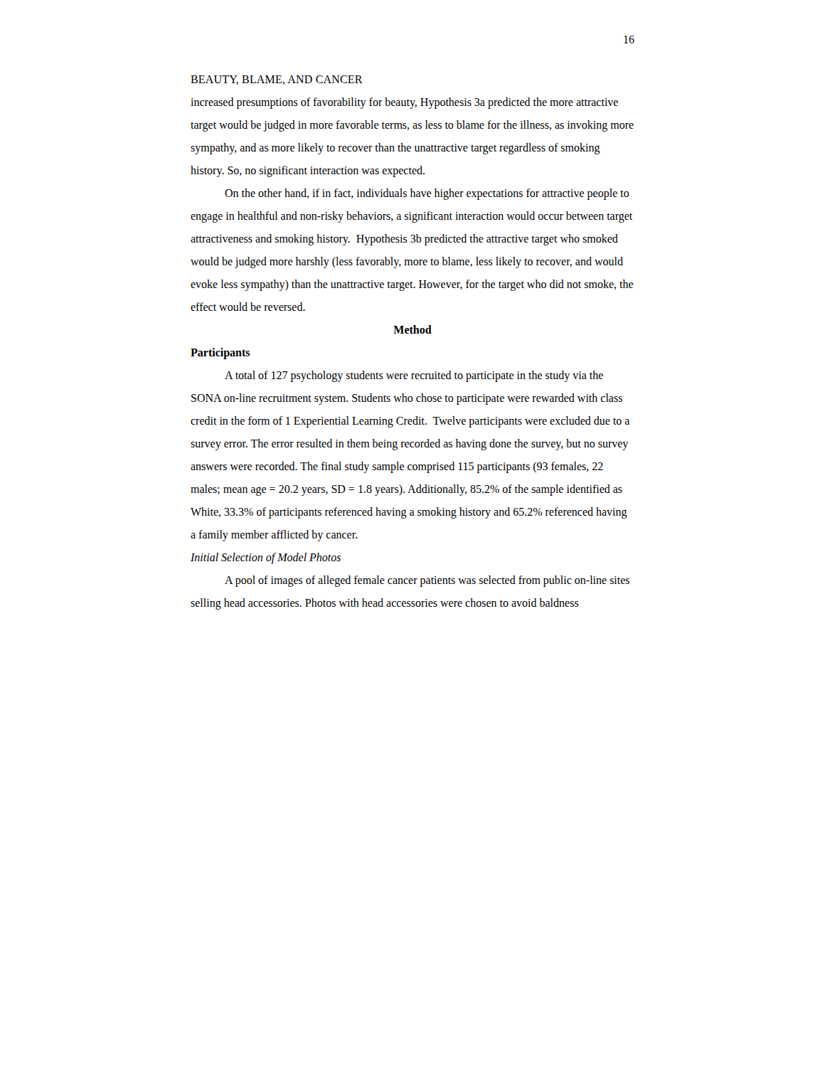16
Beauty, Blame, and Cancer
increased presumptions of favorability for beauty, Hypothesis 3a predicted the more attractive target would be judged in more favorable terms, as less to blame for the illness, as invoking more sympathy, and as more likely to recover than the unattractive target regardless of smoking history. So, no significant interaction was expected.
On the other hand, if in fact, individuals have higher expectations for attractive people to engage in healthful and non-risky behaviors, a significant interaction would occur between target attractiveness and smoking history. Hypothesis 3b predicted the attractive target who smoked would be judged more harshly (less favorably, more to blame, less likely to recover, and would evoke less sympathy) than the unattractive target. However, for the target who did not smoke, the effect would be reversed.
Method
Participants
A total of 127 psychology students were recruited to participate in the study via the SONA on-line recruitment system. Students who chose to participate were rewarded with class credit in the form of 1 Experiential Learning Credit. Twelve participants were excluded due to a survey error. The error resulted in them being recorded as having done the survey, but no survey answers were recorded. The final study sample comprised 115 participants (93 females, 22 males; mean age = 20.2 years, SD = 1.8 years). Additionally, 85.2% of the sample identified as White, 33.3% of participants referenced having a smoking history and 65.2% referenced having a family member afflicted by cancer.
Initial Selection of Model Photos
A pool of images of alleged female cancer patients was selected from public on-line sites selling head accessories. Photos with head accessories were chosen to avoid baldness